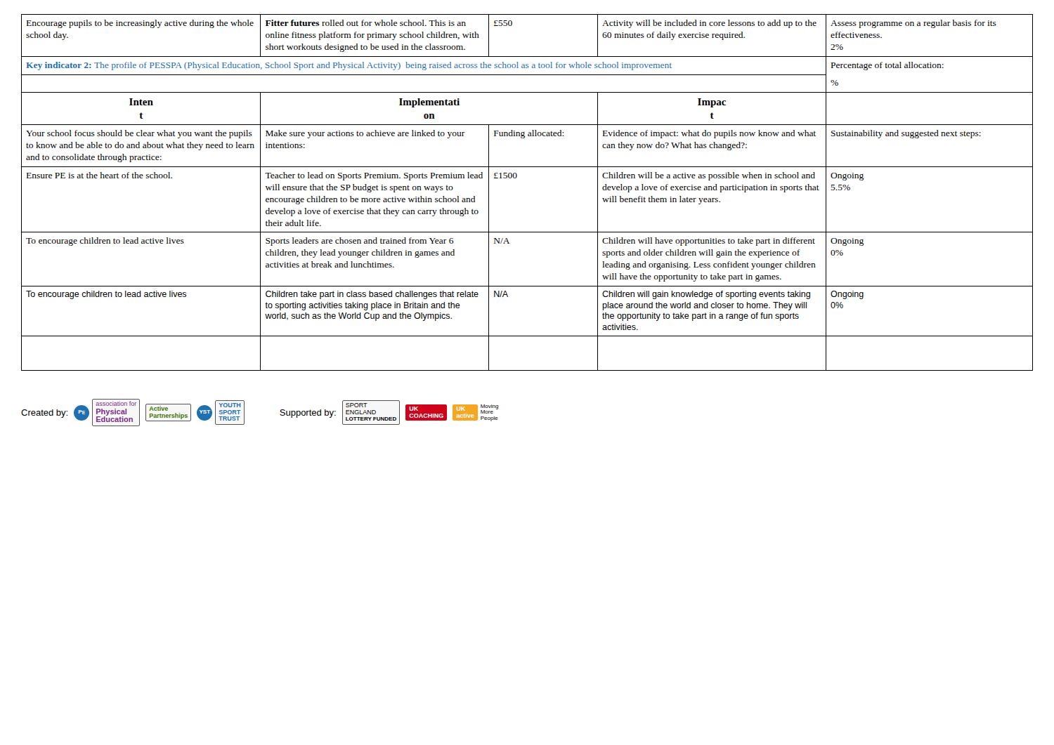| Encourage pupils to be increasingly active during the whole school day. | Fitter futures rolled out for whole school. This is an online fitness platform for primary school children, with short workouts designed to be used in the classroom. | £550 | Activity will be included in core lessons to add up to the 60 minutes of daily exercise required. | Assess programme on a regular basis for its effectiveness. 2% |
| Key indicator 2: The profile of PESSPA (Physical Education, School Sport and Physical Activity) being raised across the school as a tool for whole school improvement | Percentage of total allocation: |
| | % |
| Inten t | Implementati on | Impac t | |
| Your school focus should be clear what you want the pupils to know and be able to do and about what they need to learn and to consolidate through practice: | Make sure your actions to achieve are linked to your intentions: | Funding allocated: | Evidence of impact: what do pupils now know and what can they now do? What has changed?: | Sustainability and suggested next steps: |
| Ensure PE is at the heart of the school. | Teacher to lead on Sports Premium. Sports Premium lead will ensure that the SP budget is spent on ways to encourage children to be more active within school and develop a love of exercise that they can carry through to their adult life. | £1500 | Children will be a active as possible when in school and develop a love of exercise and participation in sports that will benefit them in later years. | Ongoing 5.5% |
| To encourage children to lead active lives | Sports leaders are chosen and trained from Year 6 children, they lead younger children in games and activities at break and lunchtimes. | N/A | Children will have opportunities to take part in different sports and older children will gain the experience of leading and organising. Less confident younger children will have the opportunity to take part in games. | Ongoing 0% |
| To encourage children to lead active lives | Children take part in class based challenges that relate to sporting activities taking place in Britain and the world, such as the World Cup and the Olympics. | N/A | Children will gain knowledge of sporting events taking place around the world and closer to home. They will the opportunity to take part in a range of fun sports activities. | Ongoing 0% |
Created by: PE association for
Physical
Education Active
Partnerships YST YOUTH
SPORT
TRUST
Supported by: SPORT
ENGLAND
LOTTERY FUNDED UK
COACHING UK
active Moving
More
People